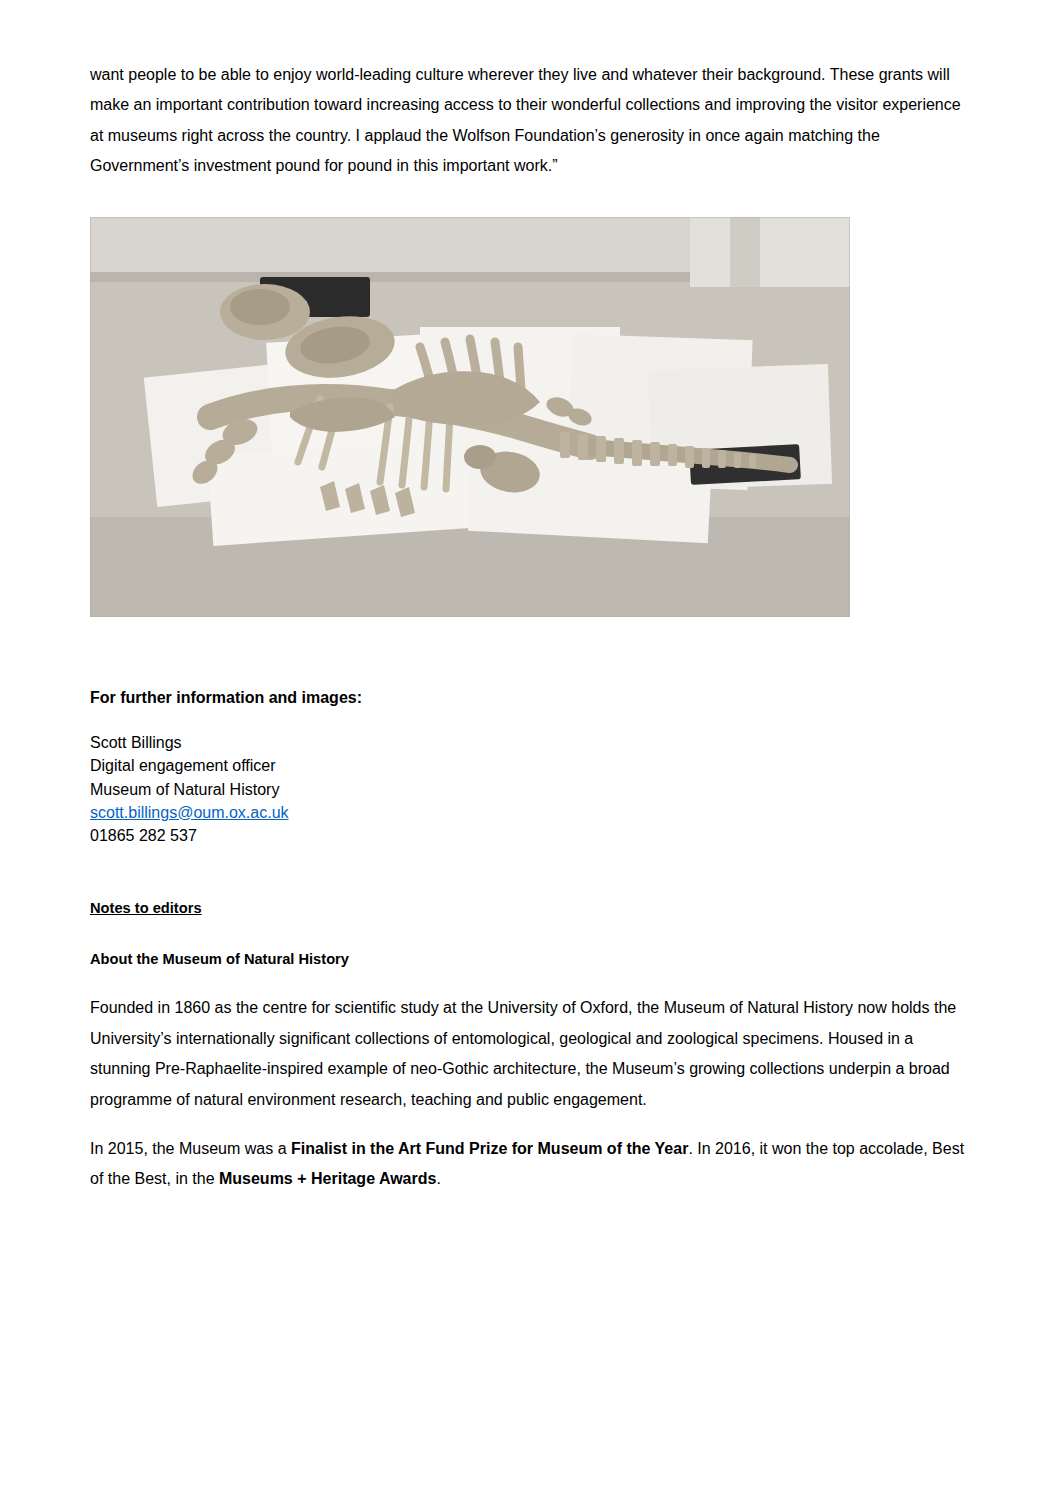want people to be able to enjoy world-leading culture wherever they live and whatever their background. These grants will make an important contribution toward increasing access to their wonderful collections and improving the visitor experience at museums right across the country. I applaud the Wolfson Foundation’s generosity in once again matching the Government’s investment pound for pound in this important work.”
For further information and images:
Scott Billings
Digital engagement officer
Museum of Natural History
scott.billings@oum.ox.ac.uk
01865 282 537
Notes to editors
About the Museum of Natural History
Founded in 1860 as the centre for scientific study at the University of Oxford, the Museum of Natural History now holds the University’s internationally significant collections of entomological, geological and zoological specimens. Housed in a stunning Pre-Raphaelite-inspired example of neo-Gothic architecture, the Museum’s growing collections underpin a broad programme of natural environment research, teaching and public engagement.
In 2015, the Museum was a Finalist in the Art Fund Prize for Museum of the Year. In 2016, it won the top accolade, Best of the Best, in the Museums + Heritage Awards.